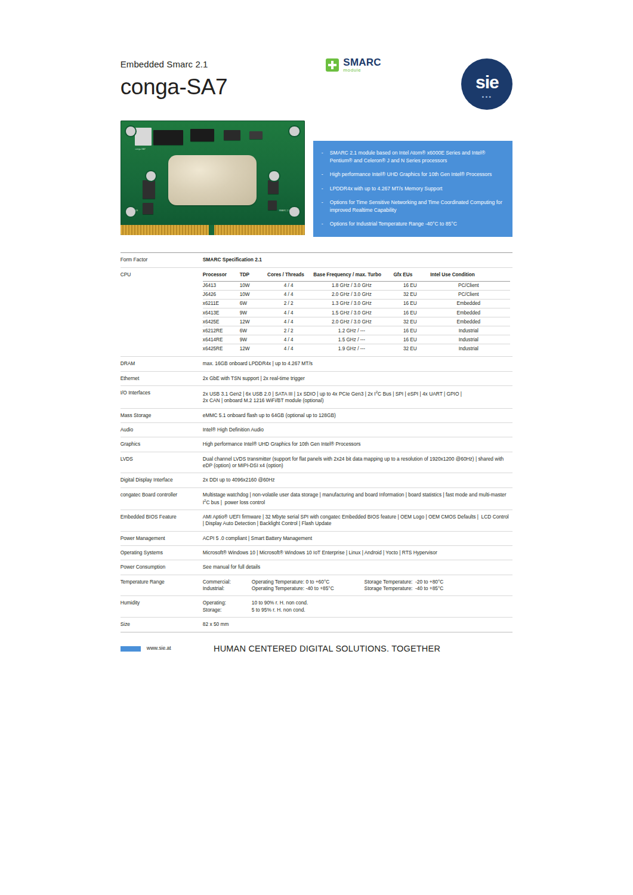Embedded Smarc 2.1
conga-SA7
sie •••
SMARC
module
conga-SA7
CE
SMARC 2.1
SMARC 2.1 module based on Intel Atom® x6000E Series and Intel® Pentium® and Celeron® J and N Series processors
High performance Intel® UHD Graphics for 10th Gen Intel® Processors
LPDDR4x with up to 4.267 MT/s Memory Support
Options for Time Sensitive Networking and Time Coordinated Computing for improved Realtime Capability
Options for Industrial Temperature Range -40°C to 85°C
| Form Factor | SMARC Specification 2.1 |
| CPU | / Processor / TDP / Cores / Threads / Base Frequency / max. Turbo / Gfx EUs / Intel Use Condition / / --- / --- / --- / --- / --- / --- / / J6413 / 10W / 4 / 4 / 1.8 GHz / 3.0 GHz / 16 EU / PC/Client / / J6426 / 10W / 4 / 4 / 2.0 GHz / 3.0 GHz / 32 EU / PC/Client / / x6211E / 6W / 2 / 2 / 1.3 GHz / 3.0 GHz / 16 EU / Embedded / / x6413E / 9W / 4 / 4 / 1.5 GHz / 3.0 GHz / 16 EU / Embedded / / x6425E / 12W / 4 / 4 / 2.0 GHz / 3.0 GHz / 32 EU / Embedded / / x6212RE / 6W / 2 / 2 / 1.2 GHz / --- / 16 EU / Industrial / / x6414RE / 9W / 4 / 4 / 1.5 GHz / --- / 16 EU / Industrial / / x6425RE / 12W / 4 / 4 / 1.9 GHz / --- / 32 EU / Industrial / |
| DRAM | max. 16GB onboard LPDDR4x / up to 4.267 MT/s |
| Ethernet | 2x GbE with TSN support / 2x real-time trigger |
| I/O Interfaces | 2x USB 3.1 Gen2 / 6x USB 2.0 / SATA III / 1x SDIO / up to 4x PCIe Gen3 / 2x I 2 C Bus / SPI / eSPI / 4x UART / GPIO / 2x CAN / onboard M.2 1216 WiFi/BT module (optional) |
| Mass Storage | eMMC 5.1 onboard flash up to 64GB (optional up to 128GB) |
| Audio | Intel® High Definition Audio |
| Graphics | High performance Intel® UHD Graphics for 10th Gen Intel® Processors |
| LVDS | Dual channel LVDS transmitter (support for flat panels with 2x24 bit data mapping up to a resolution of 1920x1200 @60Hz) / shared with eDP (option) or MIPI-DSI x4 (option) |
| Digital Display Interface | 2x DDI up to 4096x2160 @60Hz |
| congatec Board controller | Multistage watchdog / non-volatile user data storage / manufacturing and board Information / board statistics / fast mode and multi-master I 2 C bus / power loss control |
| Embedded BIOS Feature | AMI Aptio® UEFI firmware / 32 Mbyte serial SPI with congatec Embedded BIOS feature / OEM Logo / OEM CMOS Defaults / LCD Control / Display Auto Detection / Backlight Control / Flash Update |
| Power Management | ACPI 5 .0 compliant / Smart Battery Management |
| Operating Systems | Microsoft® Windows 10 / Microsoft® Windows 10 IoT Enterprise / Linux / Android / Yocto / RTS Hypervisor |
| Power Consumption | See manual for full details |
| Temperature Range | Commercial: Operating Temperature: 0 to +60°C Industrial: Operating Temperature: -40 to +85°C Storage Temperature: -20 to +80°C Storage Temperature: -40 to +85°C |
| Humidity | Operating: 10 to 90% r. H. non cond. Storage: 5 to 95% r. H. non cond. |
| Size | 82 x 50 mm |
www.sie.at
HUMAN CENTERED DIGITAL SOLUTIONS. TOGETHER